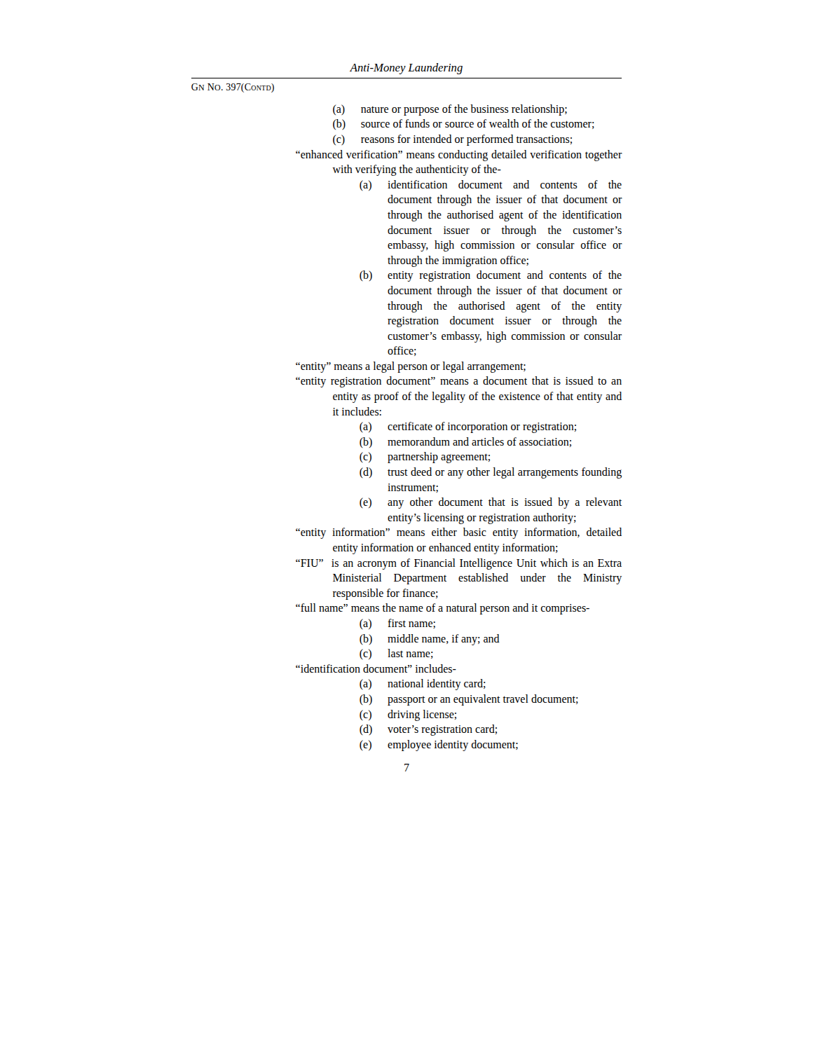Anti-Money Laundering
GN NO. 397(Contd)
(a) nature or purpose of the business relationship;
(b) source of funds or source of wealth of the customer;
(c) reasons for intended or performed transactions;
“enhanced verification” means conducting detailed verification together with verifying the authenticity of the-
(a) identification document and contents of the document through the issuer of that document or through the authorised agent of the identification document issuer or through the customer’s embassy, high commission or consular office or through the immigration office;
(b) entity registration document and contents of the document through the issuer of that document or through the authorised agent of the entity registration document issuer or through the customer’s embassy, high commission or consular office;
“entity” means a legal person or legal arrangement;
“entity registration document” means a document that is issued to an entity as proof of the legality of the existence of that entity and it includes:
(a) certificate of incorporation or registration;
(b) memorandum and articles of association;
(c) partnership agreement;
(d) trust deed or any other legal arrangements founding instrument;
(e) any other document that is issued by a relevant entity’s licensing or registration authority;
“entity information” means either basic entity information, detailed entity information or enhanced entity information;
“FIU” is an acronym of Financial Intelligence Unit which is an Extra Ministerial Department established under the Ministry responsible for finance;
“full name” means the name of a natural person and it comprises-
(a) first name;
(b) middle name, if any; and
(c) last name;
“identification document” includes-
(a) national identity card;
(b) passport or an equivalent travel document;
(c) driving license;
(d) voter’s registration card;
(e) employee identity document;
7